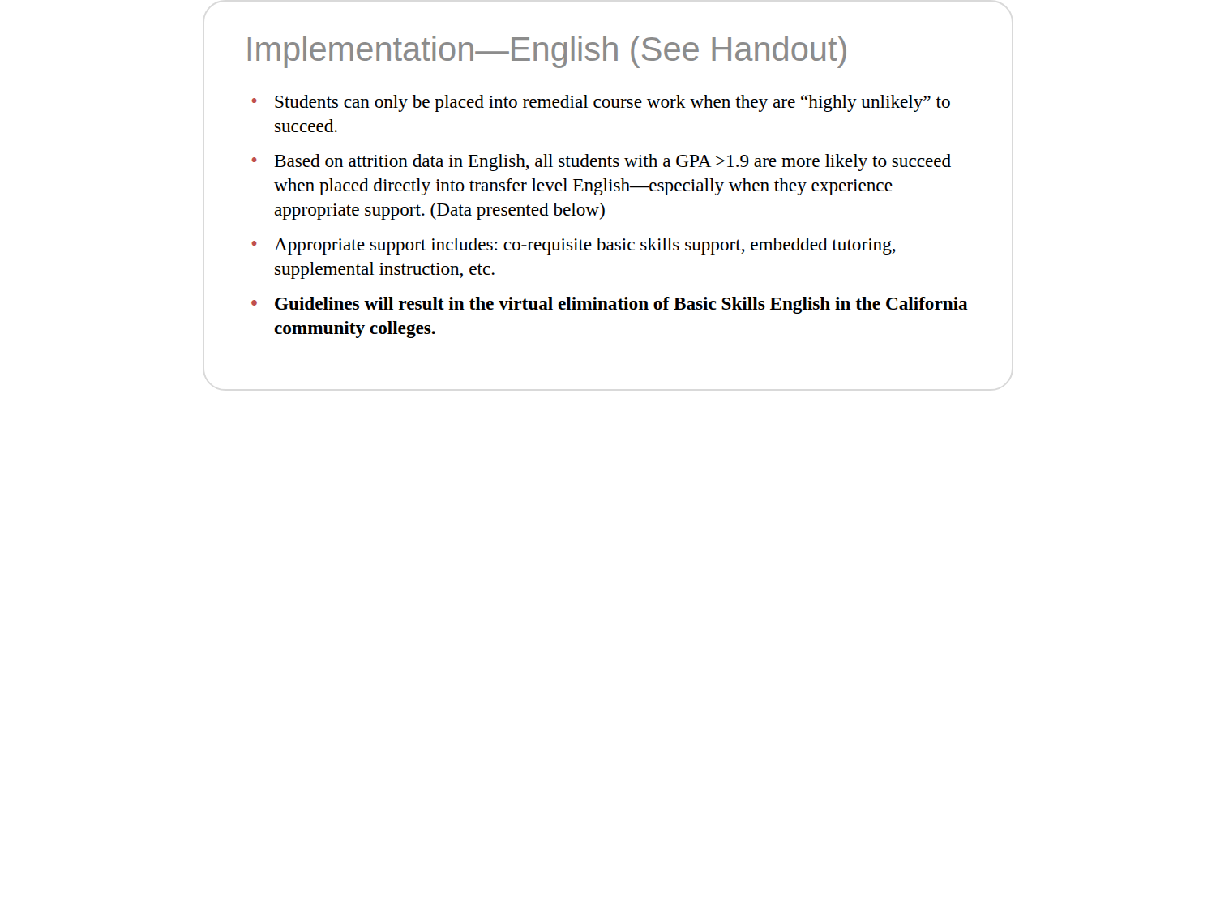Implementation—English (See Handout)
Students can only be placed into remedial course work when they are “highly unlikely” to succeed.
Based on attrition data in English, all students with a GPA >1.9 are more likely to succeed when placed directly into transfer level English—especially when they experience appropriate support. (Data presented below)
Appropriate support includes: co-requisite basic skills support, embedded tutoring, supplemental instruction, etc.
Guidelines will result in the virtual elimination of Basic Skills English in the California community colleges.